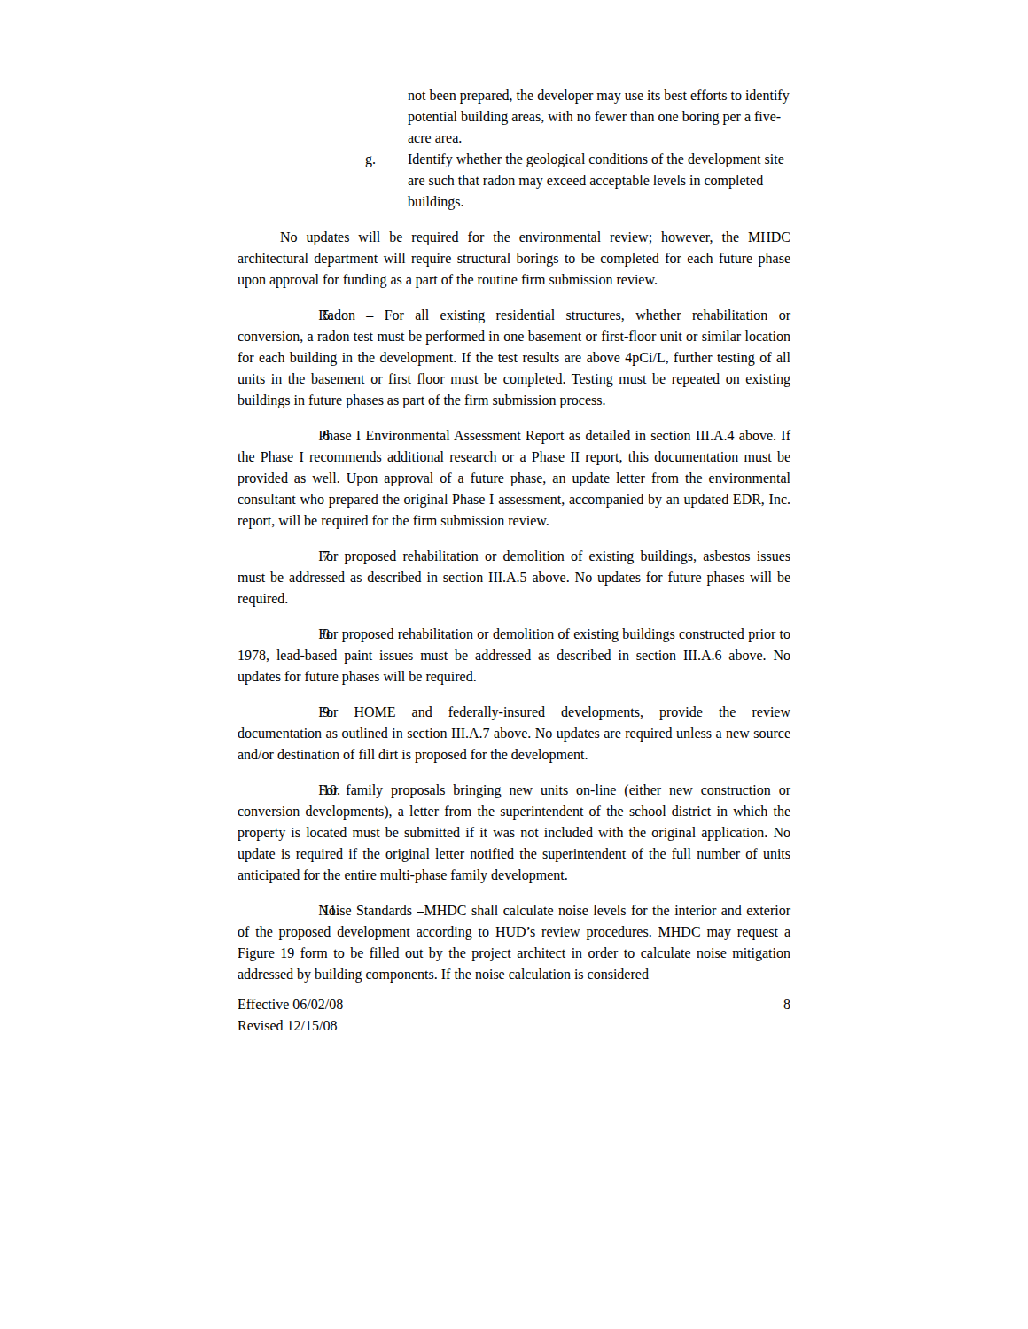not been prepared, the developer may use its best efforts to identify potential building areas, with no fewer than one boring per a five-acre area.
g. Identify whether the geological conditions of the development site are such that radon may exceed acceptable levels in completed buildings.
No updates will be required for the environmental review; however, the MHDC architectural department will require structural borings to be completed for each future phase upon approval for funding as a part of the routine firm submission review.
5. Radon – For all existing residential structures, whether rehabilitation or conversion, a radon test must be performed in one basement or first-floor unit or similar location for each building in the development. If the test results are above 4pCi/L, further testing of all units in the basement or first floor must be completed. Testing must be repeated on existing buildings in future phases as part of the firm submission process.
6. Phase I Environmental Assessment Report as detailed in section III.A.4 above. If the Phase I recommends additional research or a Phase II report, this documentation must be provided as well. Upon approval of a future phase, an update letter from the environmental consultant who prepared the original Phase I assessment, accompanied by an updated EDR, Inc. report, will be required for the firm submission review.
7. For proposed rehabilitation or demolition of existing buildings, asbestos issues must be addressed as described in section III.A.5 above. No updates for future phases will be required.
8. For proposed rehabilitation or demolition of existing buildings constructed prior to 1978, lead-based paint issues must be addressed as described in section III.A.6 above. No updates for future phases will be required.
9. For HOME and federally-insured developments, provide the review documentation as outlined in section III.A.7 above. No updates are required unless a new source and/or destination of fill dirt is proposed for the development.
10. For family proposals bringing new units on-line (either new construction or conversion developments), a letter from the superintendent of the school district in which the property is located must be submitted if it was not included with the original application. No update is required if the original letter notified the superintendent of the full number of units anticipated for the entire multi-phase family development.
11. Noise Standards –MHDC shall calculate noise levels for the interior and exterior of the proposed development according to HUD’s review procedures. MHDC may request a Figure 19 form to be filled out by the project architect in order to calculate noise mitigation addressed by building components. If the noise calculation is considered
Effective 06/02/08
Revised 12/15/08
8